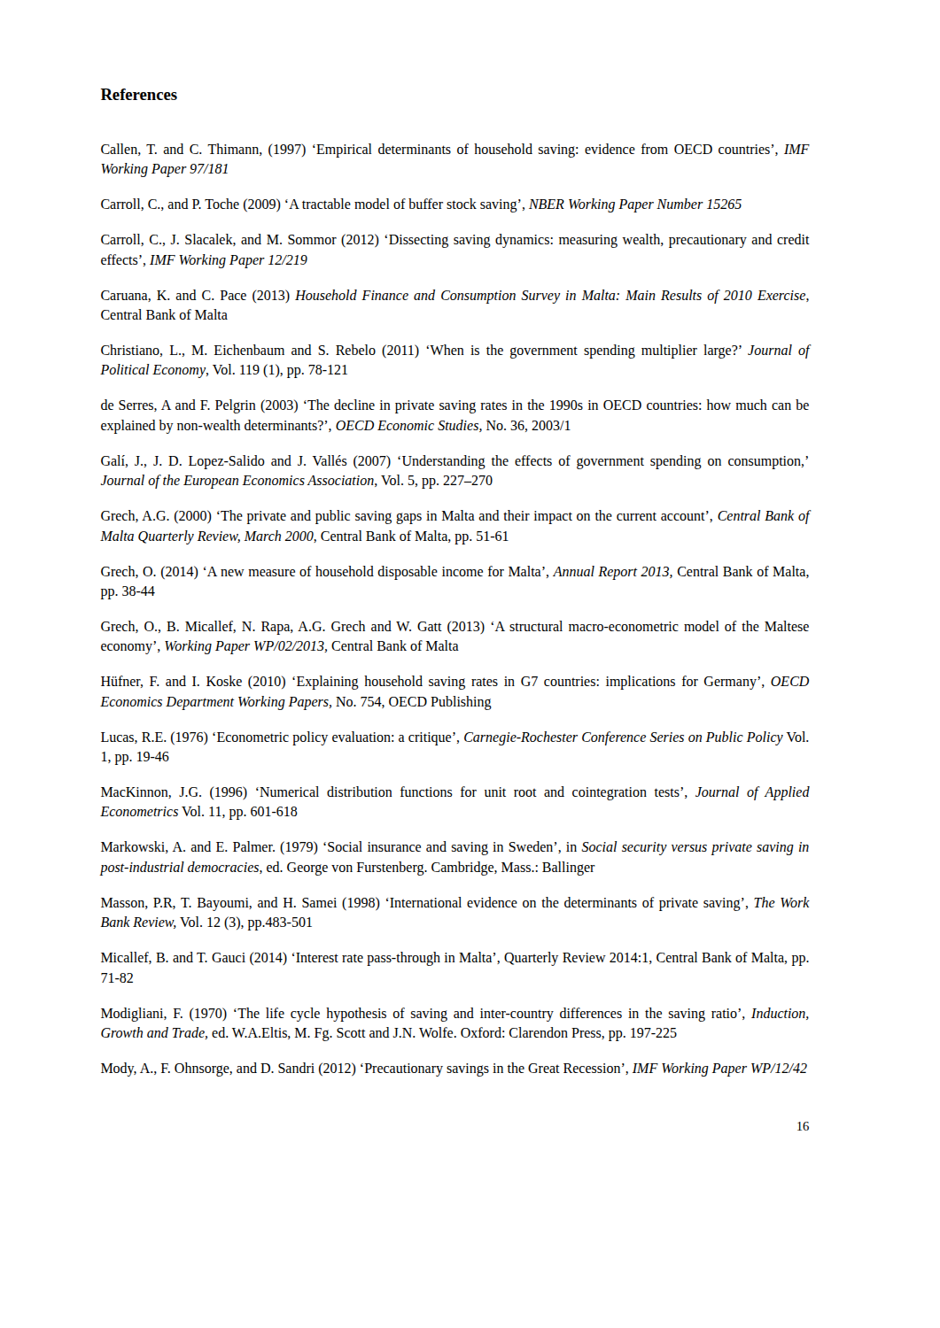References
Callen, T. and C. Thimann, (1997) ‘Empirical determinants of household saving: evidence from OECD countries’, IMF Working Paper 97/181
Carroll, C., and P. Toche (2009) ‘A tractable model of buffer stock saving’, NBER Working Paper Number 15265
Carroll, C., J. Slacalek, and M. Sommor (2012) ‘Dissecting saving dynamics: measuring wealth, precautionary and credit effects’, IMF Working Paper 12/219
Caruana, K. and C. Pace (2013) Household Finance and Consumption Survey in Malta: Main Results of 2010 Exercise, Central Bank of Malta
Christiano, L., M. Eichenbaum and S. Rebelo (2011) ‘When is the government spending multiplier large?’ Journal of Political Economy, Vol. 119 (1), pp. 78-121
de Serres, A and F. Pelgrin (2003) ‘The decline in private saving rates in the 1990s in OECD countries: how much can be explained by non-wealth determinants?’, OECD Economic Studies, No. 36, 2003/1
Galí, J., J. D. Lopez-Salido and J. Vallés (2007) ‘Understanding the effects of government spending on consumption,’ Journal of the European Economics Association, Vol. 5, pp. 227–270
Grech, A.G. (2000) ‘The private and public saving gaps in Malta and their impact on the current account’, Central Bank of Malta Quarterly Review, March 2000, Central Bank of Malta, pp. 51-61
Grech, O. (2014) ‘A new measure of household disposable income for Malta’, Annual Report 2013, Central Bank of Malta, pp. 38-44
Grech, O., B. Micallef, N. Rapa, A.G. Grech and W. Gatt (2013) ‘A structural macro-econometric model of the Maltese economy’, Working Paper WP/02/2013, Central Bank of Malta
Hüfner, F. and I. Koske (2010) ‘Explaining household saving rates in G7 countries: implications for Germany’, OECD Economics Department Working Papers, No. 754, OECD Publishing
Lucas, R.E. (1976) ‘Econometric policy evaluation: a critique’, Carnegie-Rochester Conference Series on Public Policy Vol. 1, pp. 19-46
MacKinnon, J.G. (1996) ‘Numerical distribution functions for unit root and cointegration tests’, Journal of Applied Econometrics Vol. 11, pp. 601-618
Markowski, A. and E. Palmer. (1979) ‘Social insurance and saving in Sweden’, in Social security versus private saving in post-industrial democracies, ed. George von Furstenberg. Cambridge, Mass.: Ballinger
Masson, P.R, T. Bayoumi, and H. Samei (1998) ‘International evidence on the determinants of private saving’, The Work Bank Review, Vol. 12 (3), pp.483-501
Micallef, B. and T. Gauci (2014) ‘Interest rate pass-through in Malta’, Quarterly Review 2014:1, Central Bank of Malta, pp. 71-82
Modigliani, F. (1970) ‘The life cycle hypothesis of saving and inter-country differences in the saving ratio’, Induction, Growth and Trade, ed. W.A.Eltis, M. Fg. Scott and J.N. Wolfe. Oxford: Clarendon Press, pp. 197-225
Mody, A., F. Ohnsorge, and D. Sandri (2012) ‘Precautionary savings in the Great Recession’, IMF Working Paper WP/12/42
16